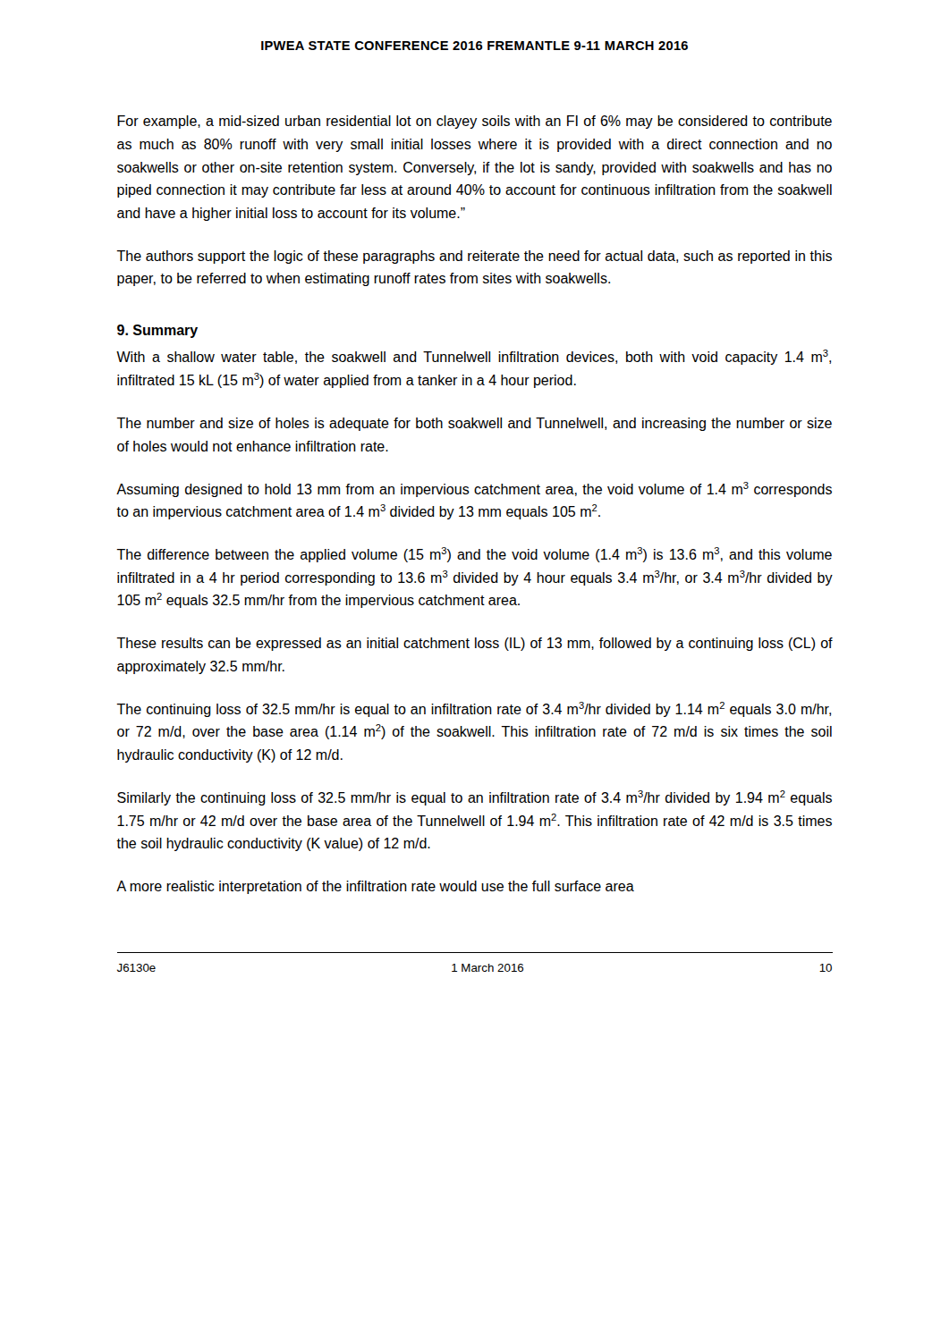IPWEA STATE CONFERENCE 2016 FREMANTLE 9-11 MARCH 2016
For example, a mid-sized urban residential lot on clayey soils with an FI of 6% may be considered to contribute as much as 80% runoff with very small initial losses where it is provided with a direct connection and no soakwells or other on-site retention system. Conversely, if the lot is sandy, provided with soakwells and has no piped connection it may contribute far less at around 40% to account for continuous infiltration from the soakwell and have a higher initial loss to account for its volume.”
The authors support the logic of these paragraphs and reiterate the need for actual data, such as reported in this paper, to be referred to when estimating runoff rates from sites with soakwells.
9. Summary
With a shallow water table, the soakwell and Tunnelwell infiltration devices, both with void capacity 1.4 m3, infiltrated 15 kL (15 m3) of water applied from a tanker in a 4 hour period.
The number and size of holes is adequate for both soakwell and Tunnelwell, and increasing the number or size of holes would not enhance infiltration rate.
Assuming designed to hold 13 mm from an impervious catchment area, the void volume of 1.4 m3 corresponds to an impervious catchment area of 1.4 m3 divided by 13 mm equals 105 m2.
The difference between the applied volume (15 m3) and the void volume (1.4 m3) is 13.6 m3, and this volume infiltrated in a 4 hr period corresponding to 13.6 m3 divided by 4 hour equals 3.4 m3/hr, or 3.4 m3/hr divided by 105 m2 equals 32.5 mm/hr from the impervious catchment area.
These results can be expressed as an initial catchment loss (IL) of 13 mm, followed by a continuing loss (CL) of approximately 32.5 mm/hr.
The continuing loss of 32.5 mm/hr is equal to an infiltration rate of 3.4 m3/hr divided by 1.14 m2 equals 3.0 m/hr, or 72 m/d, over the base area (1.14 m2) of the soakwell. This infiltration rate of 72 m/d is six times the soil hydraulic conductivity (K) of 12 m/d.
Similarly the continuing loss of 32.5 mm/hr is equal to an infiltration rate of 3.4 m3/hr divided by 1.94 m2 equals 1.75 m/hr or 42 m/d over the base area of the Tunnelwell of 1.94 m2. This infiltration rate of 42 m/d is 3.5 times the soil hydraulic conductivity (K value) of 12 m/d.
A more realistic interpretation of the infiltration rate would use the full surface area
J6130e 1 March 2016 10